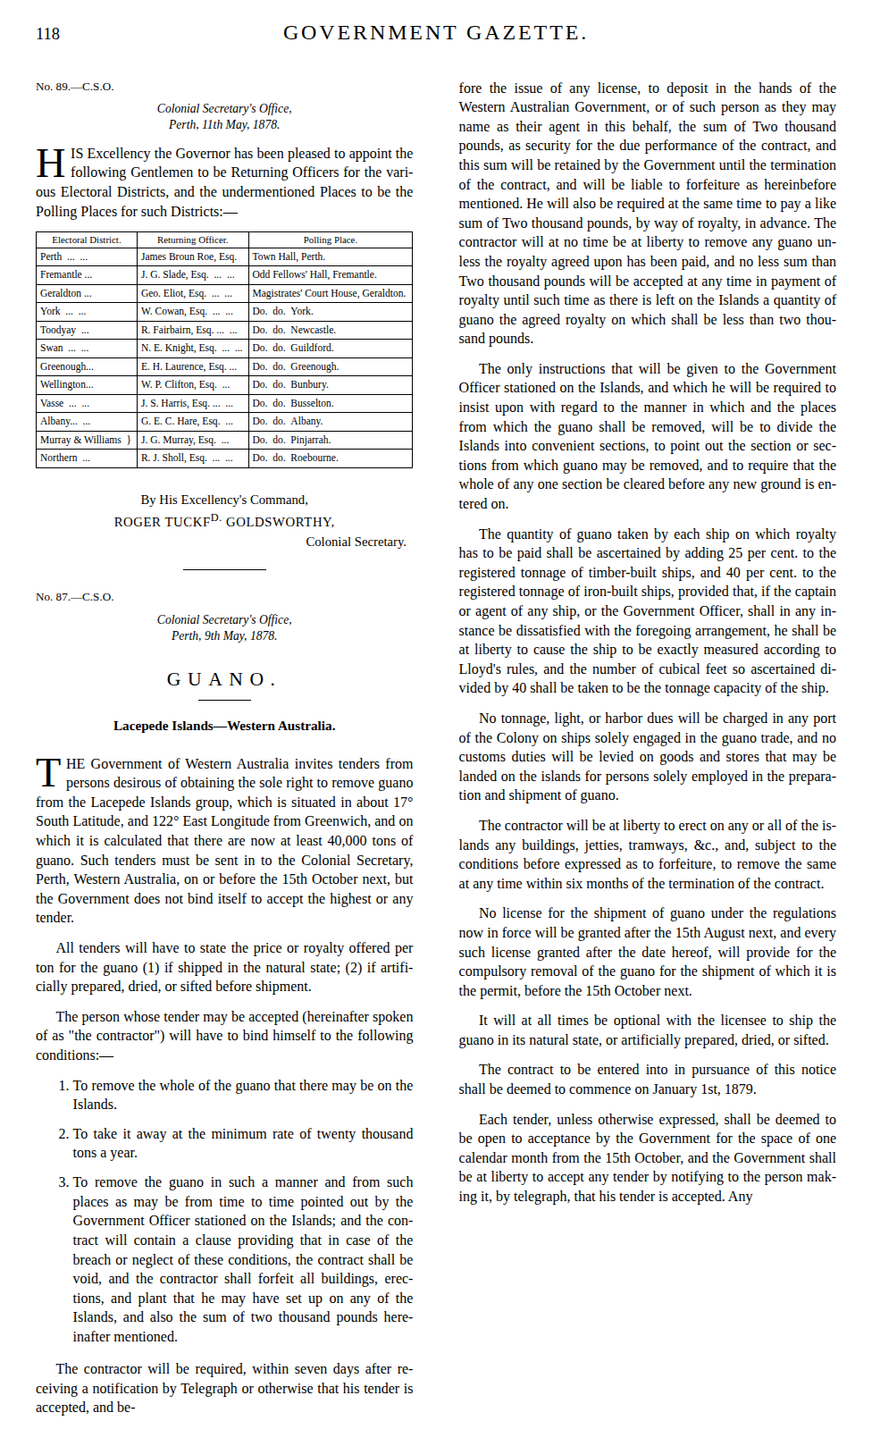118
GOVERNMENT GAZETTE.
No. 89.—C.S.O.
Colonial Secretary's Office,
Perth, 11th May, 1878.
HIS Excellency the Governor has been pleased to appoint the following Gentlemen to be Returning Officers for the various Electoral Districts, and the undermentioned Places to be the Polling Places for such Districts:—
| Electoral District. | Returning Officer. | Polling Place. |
| --- | --- | --- |
| Perth ... ... | James Broun Roe, Esq. | Town Hall, Perth. |
| Fremantle ... | J. G. Slade, Esq. ... ... | Odd Fellows' Hall, Fremantle. |
| Geraldton ... | Geo. Eliot, Esq. ... ... | Magistrates' Court House, Geraldton. |
| York ... ... | W. Cowan, Esq. ... ... | Do. do. York. |
| Toodyay ... | R. Fairbairn, Esq. ... ... | Do. do. Newcastle. |
| Swan ... ... | N. E. Knight, Esq. ... ... | Do. do. Guildford. |
| Greenough... | E. H. Laurence, Esq. ... | Do. do. Greenough. |
| Wellington... | W. P. Clifton, Esq. ... | Do. do. Bunbury. |
| Vasse ... ... | J. S. Harris, Esq. ... ... | Do. do. Busselton. |
| Albany... ... | G. E. C. Hare, Esq. ... | Do. do. Albany. |
| Murray & Williams } | J. G. Murray, Esq. ... | Do. do. Pinjarrah. |
| Northern ... | R. J. Sholl, Esq. ... ... | Do. do. Roebourne. |
By His Excellency's Command,
ROGER TUCKFD. GOLDSWORTHY, Colonial Secretary.
No. 87.—C.S.O.
Colonial Secretary's Office,
Perth, 9th May, 1878.
GUANO.
Lacepede Islands—Western Australia.
THE Government of Western Australia invites tenders from persons desirous of obtaining the sole right to remove guano from the Lacepede Islands group, which is situated in about 17° South Latitude, and 122° East Longitude from Greenwich, and on which it is calculated that there are now at least 40,000 tons of guano. Such tenders must be sent in to the Colonial Secretary, Perth, Western Australia, on or before the 15th October next, but the Government does not bind itself to accept the highest or any tender.
All tenders will have to state the price or royalty offered per ton for the guano (1) if shipped in the natural state; (2) if artificially prepared, dried, or sifted before shipment.
The person whose tender may be accepted (hereinafter spoken of as "the contractor") will have to bind himself to the following conditions:—
To remove the whole of the guano that there may be on the Islands.
To take it away at the minimum rate of twenty thousand tons a year.
To remove the guano in such a manner and from such places as may be from time to time pointed out by the Government Officer stationed on the Islands; and the contract will contain a clause providing that in case of the breach or neglect of these conditions, the contract shall be void, and the contractor shall forfeit all buildings, erections, and plant that he may have set up on any of the Islands, and also the sum of two thousand pounds hereinafter mentioned.
The contractor will be required, within seven days after receiving a notification by Telegraph or otherwise that his tender is accepted, and be-
fore the issue of any license, to deposit in the hands of the Western Australian Government, or of such person as they may name as their agent in this behalf, the sum of Two thousand pounds, as security for the due performance of the contract, and this sum will be retained by the Government until the termination of the contract, and will be liable to forfeiture as hereinbefore mentioned. He will also be required at the same time to pay a like sum of Two thousand pounds, by way of royalty, in advance. The contractor will at no time be at liberty to remove any guano unless the royalty agreed upon has been paid, and no less sum than Two thousand pounds will be accepted at any time in payment of royalty until such time as there is left on the Islands a quantity of guano the agreed royalty on which shall be less than two thousand pounds.
The only instructions that will be given to the Government Officer stationed on the Islands, and which he will be required to insist upon with regard to the manner in which and the places from which the guano shall be removed, will be to divide the Islands into convenient sections, to point out the section or sections from which guano may be removed, and to require that the whole of any one section be cleared before any new ground is entered on.
The quantity of guano taken by each ship on which royalty has to be paid shall be ascertained by adding 25 per cent. to the registered tonnage of timber-built ships, and 40 per cent. to the registered tonnage of iron-built ships, provided that, if the captain or agent of any ship, or the Government Officer, shall in any instance be dissatisfied with the foregoing arrangement, he shall be at liberty to cause the ship to be exactly measured according to Lloyd's rules, and the number of cubical feet so ascertained divided by 40 shall be taken to be the tonnage capacity of the ship.
No tonnage, light, or harbor dues will be charged in any port of the Colony on ships solely engaged in the guano trade, and no customs duties will be levied on goods and stores that may be landed on the islands for persons solely employed in the preparation and shipment of guano.
The contractor will be at liberty to erect on any or all of the islands any buildings, jetties, tramways, &c., and, subject to the conditions before expressed as to forfeiture, to remove the same at any time within six months of the termination of the contract.
No license for the shipment of guano under the regulations now in force will be granted after the 15th August next, and every such license granted after the date hereof, will provide for the compulsory removal of the guano for the shipment of which it is the permit, before the 15th October next.
It will at all times be optional with the licensee to ship the guano in its natural state, or artificially prepared, dried, or sifted.
The contract to be entered into in pursuance of this notice shall be deemed to commence on January 1st, 1879.
Each tender, unless otherwise expressed, shall be deemed to be open to acceptance by the Government for the space of one calendar month from the 15th October, and the Government shall be at liberty to accept any tender by notifying to the person making it, by telegraph, that his tender is accepted. Any